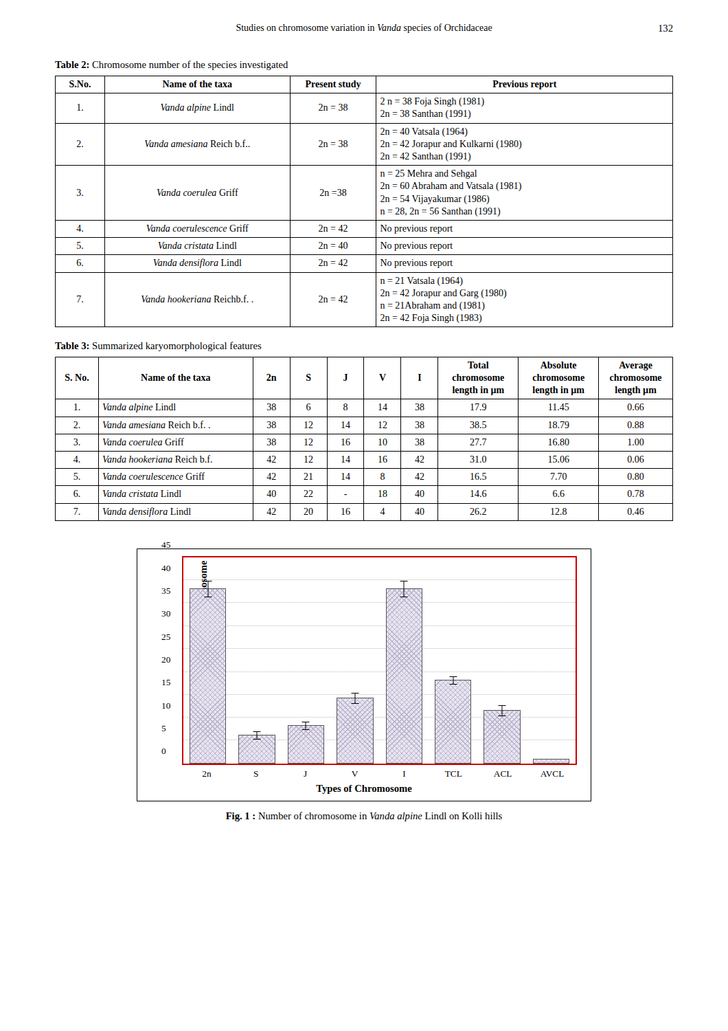Studies on chromosome variation in Vanda species of Orchidaceae 132
Table 2: Chromosome number of the species investigated
| S.No. | Name of the taxa | Present study | Previous report |
| --- | --- | --- | --- |
| 1. | Vanda alpine Lindl | 2n = 38 | 2 n = 38 Foja Singh (1981) 2n = 38 Santhan (1991) |
| 2. | Vanda amesiana Reich b.f.. | 2n = 38 | 2n = 40 Vatsala (1964) 2n = 42 Jorapur and Kulkarni (1980) 2n = 42 Santhan (1991) |
| 3. | Vanda coerulea Griff | 2n =38 | n = 25 Mehra and Sehgal 2n = 60 Abraham and Vatsala (1981) 2n = 54 Vijayakumar (1986) n = 28, 2n = 56 Santhan (1991) |
| 4. | Vanda coerulescence Griff | 2n = 42 | No previous report |
| 5. | Vanda cristata Lindl | 2n = 40 | No previous report |
| 6. | Vanda densiflora Lindl | 2n = 42 | No previous report |
| 7. | Vanda hookeriana Reichb.f. . | 2n = 42 | n = 21 Vatsala (1964) 2n = 42 Jorapur and Garg (1980) n = 21Abraham and (1981) 2n = 42 Foja Singh (1983) |
Table 3: Summarized karyomorphological features
| S. No. | Name of the taxa | 2n | S | J | V | I | Total chromosome length in µm | Absolute chromosome length in µm | Average chromosome length µm |
| --- | --- | --- | --- | --- | --- | --- | --- | --- | --- |
| 1. | Vanda alpine Lindl | 38 | 6 | 8 | 14 | 38 | 17.9 | 11.45 | 0.66 |
| 2. | Vanda amesiana Reich b.f. . | 38 | 12 | 14 | 12 | 38 | 38.5 | 18.79 | 0.88 |
| 3. | Vanda coerulea Griff | 38 | 12 | 16 | 10 | 38 | 27.7 | 16.80 | 1.00 |
| 4. | Vanda hookeriana Reich b.f. | 42 | 12 | 14 | 16 | 42 | 31.0 | 15.06 | 0.06 |
| 5. | Vanda coerulescence Griff | 42 | 21 | 14 | 8 | 42 | 16.5 | 7.70 | 0.80 |
| 6. | Vanda cristata Lindl | 40 | 22 | - | 18 | 40 | 14.6 | 6.6 | 0.78 |
| 7. | Vanda densiflora Lindl | 42 | 20 | 16 | 4 | 40 | 26.2 | 12.8 | 0.46 |
Number of Chromosome
45
40
35
30
25
20
15
10
5
0
2n
S
J
V
I
TCL
ACL
AVCL
Types of Chromosome
Fig. 1 : Number of chromosome in Vanda alpine Lindl on Kolli hills